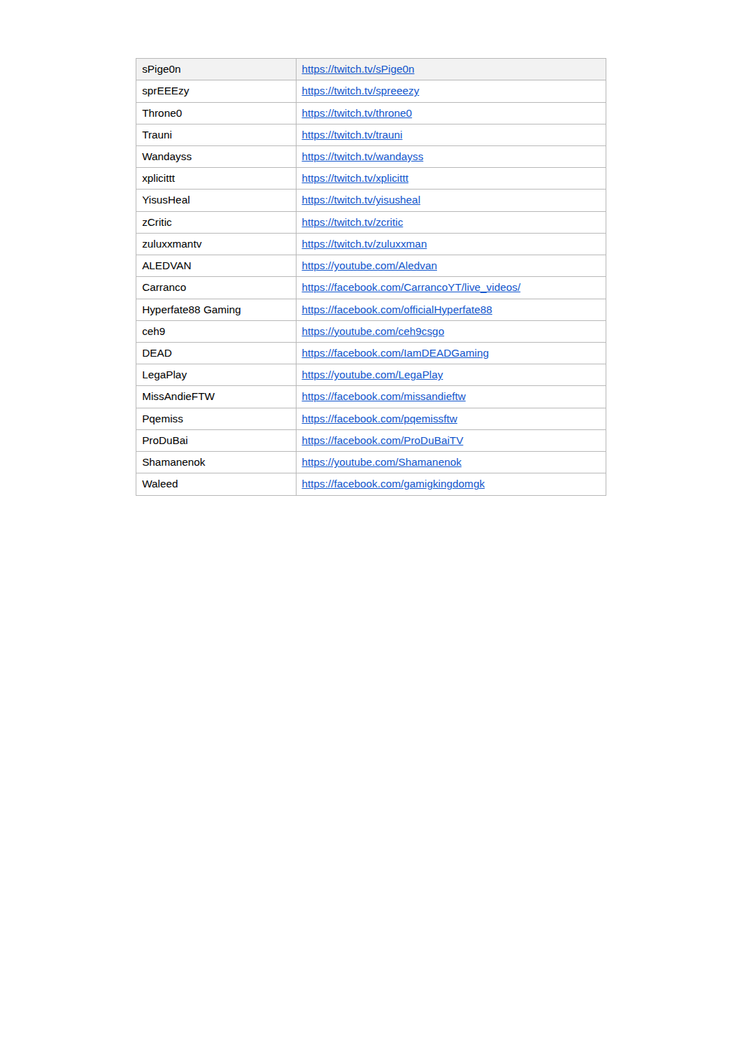| sPige0n | https://twitch.tv/sPige0n |
| sprEEEzy | https://twitch.tv/spreeezy |
| Throne0 | https://twitch.tv/throne0 |
| Trauni | https://twitch.tv/trauni |
| Wandayss | https://twitch.tv/wandayss |
| xplicittt | https://twitch.tv/xplicittt |
| YisusHeal | https://twitch.tv/yisusheal |
| zCritic | https://twitch.tv/zcritic |
| zuluxxmantv | https://twitch.tv/zuluxxman |
| ALEDVAN | https://youtube.com/Aledvan |
| Carranco | https://facebook.com/CarrancoYT/live_videos/ |
| Hyperfate88 Gaming | https://facebook.com/officialHyperfate88 |
| ceh9 | https://youtube.com/ceh9csgo |
| DEAD | https://facebook.com/IamDEADGaming |
| LegaPlay | https://youtube.com/LegaPlay |
| MissAndieFTW | https://facebook.com/missandieftw |
| Pqemiss | https://facebook.com/pqemissftw |
| ProDuBai | https://facebook.com/ProDuBaiTV |
| Shamanenok | https://youtube.com/Shamanenok |
| Waleed | https://facebook.com/gamigkingdomgk |